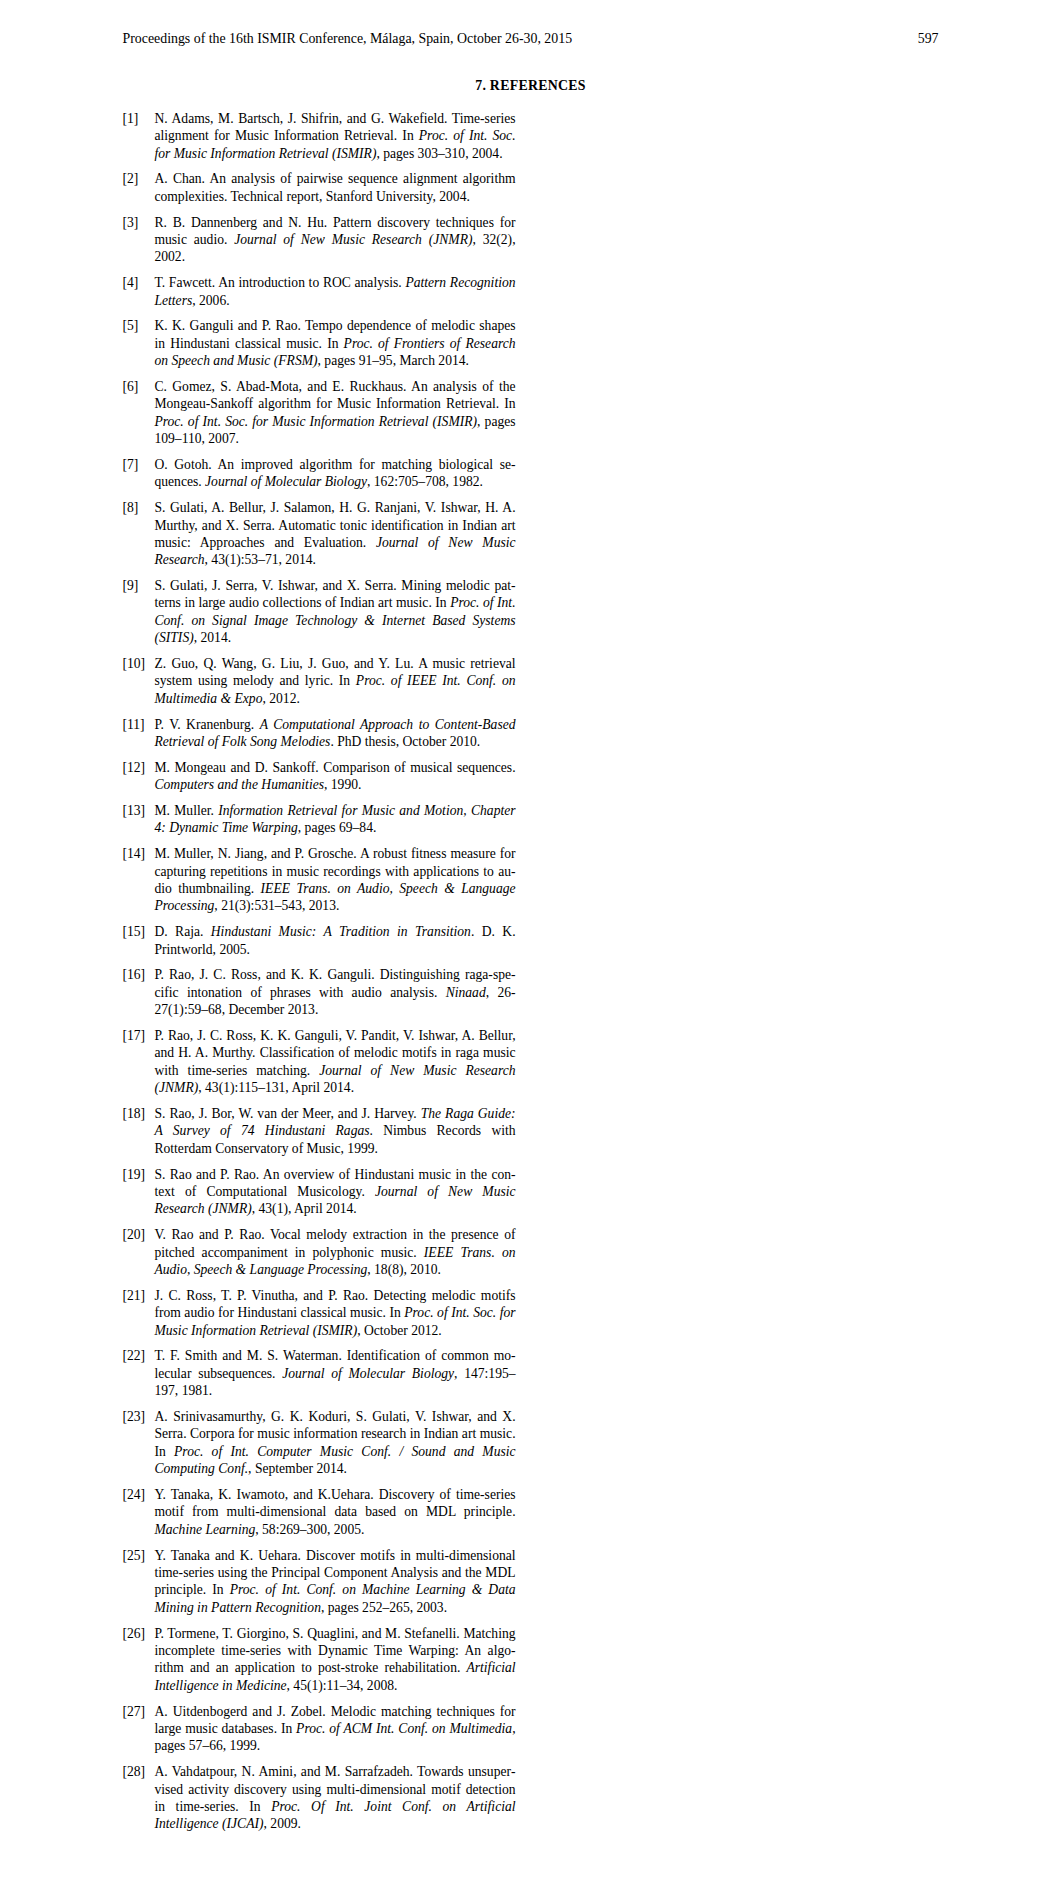Proceedings of the 16th ISMIR Conference, Málaga, Spain, October 26-30, 2015 597
7. References
[1] N. Adams, M. Bartsch, J. Shifrin, and G. Wakefield. Time-series alignment for Music Information Retrieval. In Proc. of Int. Soc. for Music Information Retrieval (ISMIR), pages 303–310, 2004.
[2] A. Chan. An analysis of pairwise sequence alignment algorithm complexities. Technical report, Stanford University, 2004.
[3] R. B. Dannenberg and N. Hu. Pattern discovery techniques for music audio. Journal of New Music Research (JNMR), 32(2), 2002.
[4] T. Fawcett. An introduction to ROC analysis. Pattern Recognition Letters, 2006.
[5] K. K. Ganguli and P. Rao. Tempo dependence of melodic shapes in Hindustani classical music. In Proc. of Frontiers of Research on Speech and Music (FRSM), pages 91–95, March 2014.
[6] C. Gomez, S. Abad-Mota, and E. Ruckhaus. An analysis of the Mongeau-Sankoff algorithm for Music Information Retrieval. In Proc. of Int. Soc. for Music Information Retrieval (ISMIR), pages 109–110, 2007.
[7] O. Gotoh. An improved algorithm for matching biological sequences. Journal of Molecular Biology, 162:705–708, 1982.
[8] S. Gulati, A. Bellur, J. Salamon, H. G. Ranjani, V. Ishwar, H. A. Murthy, and X. Serra. Automatic tonic identification in Indian art music: Approaches and Evaluation. Journal of New Music Research, 43(1):53–71, 2014.
[9] S. Gulati, J. Serra, V. Ishwar, and X. Serra. Mining melodic patterns in large audio collections of Indian art music. In Proc. of Int. Conf. on Signal Image Technology & Internet Based Systems (SITIS), 2014.
[10] Z. Guo, Q. Wang, G. Liu, J. Guo, and Y. Lu. A music retrieval system using melody and lyric. In Proc. of IEEE Int. Conf. on Multimedia & Expo, 2012.
[11] P. V. Kranenburg. A Computational Approach to Content-Based Retrieval of Folk Song Melodies. PhD thesis, October 2010.
[12] M. Mongeau and D. Sankoff. Comparison of musical sequences. Computers and the Humanities, 1990.
[13] M. Muller. Information Retrieval for Music and Motion, Chapter 4: Dynamic Time Warping, pages 69–84.
[14] M. Muller, N. Jiang, and P. Grosche. A robust fitness measure for capturing repetitions in music recordings with applications to audio thumbnailing. IEEE Trans. on Audio, Speech & Language Processing, 21(3):531–543, 2013.
[15] D. Raja. Hindustani Music: A Tradition in Transition. D. K. Printworld, 2005.
[16] P. Rao, J. C. Ross, and K. K. Ganguli. Distinguishing raga-specific intonation of phrases with audio analysis. Ninaad, 26-27(1):59–68, December 2013.
[17] P. Rao, J. C. Ross, K. K. Ganguli, V. Pandit, V. Ishwar, A. Bellur, and H. A. Murthy. Classification of melodic motifs in raga music with time-series matching. Journal of New Music Research (JNMR), 43(1):115–131, April 2014.
[18] S. Rao, J. Bor, W. van der Meer, and J. Harvey. The Raga Guide: A Survey of 74 Hindustani Ragas. Nimbus Records with Rotterdam Conservatory of Music, 1999.
[19] S. Rao and P. Rao. An overview of Hindustani music in the context of Computational Musicology. Journal of New Music Research (JNMR), 43(1), April 2014.
[20] V. Rao and P. Rao. Vocal melody extraction in the presence of pitched accompaniment in polyphonic music. IEEE Trans. on Audio, Speech & Language Processing, 18(8), 2010.
[21] J. C. Ross, T. P. Vinutha, and P. Rao. Detecting melodic motifs from audio for Hindustani classical music. In Proc. of Int. Soc. for Music Information Retrieval (ISMIR), October 2012.
[22] T. F. Smith and M. S. Waterman. Identification of common molecular subsequences. Journal of Molecular Biology, 147:195–197, 1981.
[23] A. Srinivasamurthy, G. K. Koduri, S. Gulati, V. Ishwar, and X. Serra. Corpora for music information research in Indian art music. In Proc. of Int. Computer Music Conf. / Sound and Music Computing Conf., September 2014.
[24] Y. Tanaka, K. Iwamoto, and K.Uehara. Discovery of time-series motif from multi-dimensional data based on MDL principle. Machine Learning, 58:269–300, 2005.
[25] Y. Tanaka and K. Uehara. Discover motifs in multi-dimensional time-series using the Principal Component Analysis and the MDL principle. In Proc. of Int. Conf. on Machine Learning & Data Mining in Pattern Recognition, pages 252–265, 2003.
[26] P. Tormene, T. Giorgino, S. Quaglini, and M. Stefanelli. Matching incomplete time-series with Dynamic Time Warping: An algorithm and an application to post-stroke rehabilitation. Artificial Intelligence in Medicine, 45(1):11–34, 2008.
[27] A. Uitdenbogerd and J. Zobel. Melodic matching techniques for large music databases. In Proc. of ACM Int. Conf. on Multimedia, pages 57–66, 1999.
[28] A. Vahdatpour, N. Amini, and M. Sarrafzadeh. Towards unsupervised activity discovery using multi-dimensional motif detection in time-series. In Proc. Of Int. Joint Conf. on Artificial Intelligence (IJCAI), 2009.